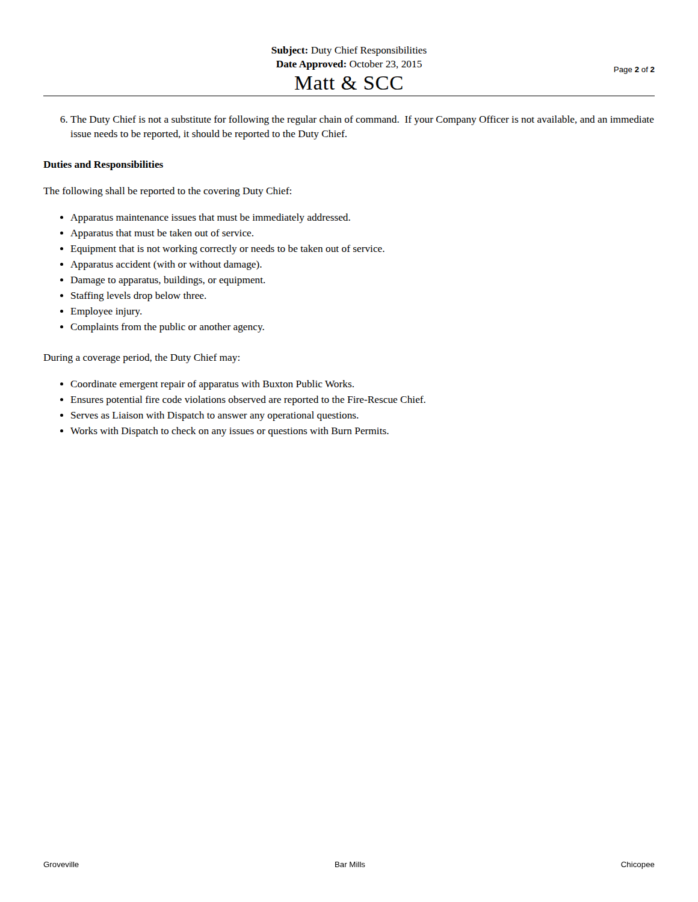Subject: Duty Chief Responsibilities
Date Approved: October 23, 2015
Matt & SCC
Page 2 of 2
The Duty Chief is not a substitute for following the regular chain of command. If your Company Officer is not available, and an immediate issue needs to be reported, it should be reported to the Duty Chief.
Duties and Responsibilities
The following shall be reported to the covering Duty Chief:
Apparatus maintenance issues that must be immediately addressed.
Apparatus that must be taken out of service.
Equipment that is not working correctly or needs to be taken out of service.
Apparatus accident (with or without damage).
Damage to apparatus, buildings, or equipment.
Staffing levels drop below three.
Employee injury.
Complaints from the public or another agency.
During a coverage period, the Duty Chief may:
Coordinate emergent repair of apparatus with Buxton Public Works.
Ensures potential fire code violations observed are reported to the Fire-Rescue Chief.
Serves as Liaison with Dispatch to answer any operational questions.
Works with Dispatch to check on any issues or questions with Burn Permits.
Groveville Bar Mills Chicopee